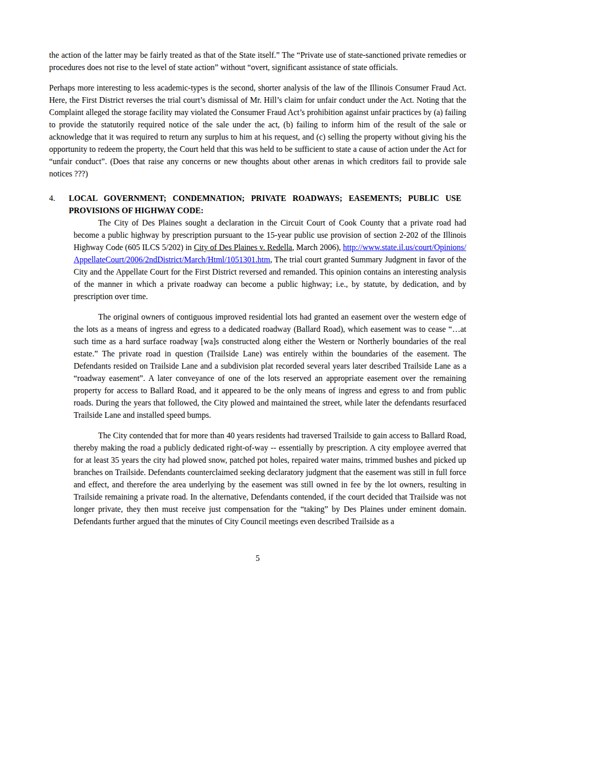the action of the latter may be fairly treated as that of the State itself.” The “Private use of state-sanctioned private remedies or procedures does not rise to the level of state action” without “overt, significant assistance of state officials.
Perhaps more interesting to less academic-types is the second, shorter analysis of the law of the Illinois Consumer Fraud Act. Here, the First District reverses the trial court’s dismissal of Mr. Hill’s claim for unfair conduct under the Act. Noting that the Complaint alleged the storage facility may violated the Consumer Fraud Act’s prohibition against unfair practices by (a) failing to provide the statutorily required notice of the sale under the act, (b) failing to inform him of the result of the sale or acknowledge that it was required to return any surplus to him at his request, and (c) selling the property without giving his the opportunity to redeem the property, the Court held that this was held to be sufficient to state a cause of action under the Act for “unfair conduct”. (Does that raise any concerns or new thoughts about other arenas in which creditors fail to provide sale notices ???)
4. LOCAL GOVERNMENT; CONDEMNATION; PRIVATE ROADWAYS; EASEMENTS; PUBLIC USE PROVISIONS OF HIGHWAY CODE:
The City of Des Plaines sought a declaration in the Circuit Court of Cook County that a private road had become a public highway by prescription pursuant to the 15-year public use provision of section 2-202 of the Illinois Highway Code (605 ILCS 5/202) in City of Des Plaines v. Redella, March 2006), http://www.state.il.us/court/Opinions/AppellateCourt/2006/2ndDistrict/March/Html/1051301.htm, The trial court granted Summary Judgment in favor of the City and the Appellate Court for the First District reversed and remanded. This opinion contains an interesting analysis of the manner in which a private roadway can become a public highway; i.e., by statute, by dedication, and by prescription over time.
The original owners of contiguous improved residential lots had granted an easement over the western edge of the lots as a means of ingress and egress to a dedicated roadway (Ballard Road), which easement was to cease “…at such time as a hard surface roadway [wa]s constructed along either the Western or Northerly boundaries of the real estate.” The private road in question (Trailside Lane) was entirely within the boundaries of the easement. The Defendants resided on Trailside Lane and a subdivision plat recorded several years later described Trailside Lane as a “roadway easement”. A later conveyance of one of the lots reserved an appropriate easement over the remaining property for access to Ballard Road, and it appeared to be the only means of ingress and egress to and from public roads. During the years that followed, the City plowed and maintained the street, while later the defendants resurfaced Trailside Lane and installed speed bumps.
The City contended that for more than 40 years residents had traversed Trailside to gain access to Ballard Road, thereby making the road a publicly dedicated right-of-way -- essentially by prescription. A city employee averred that for at least 35 years the city had plowed snow, patched pot holes, repaired water mains, trimmed bushes and picked up branches on Trailside. Defendants counterclaimed seeking declaratory judgment that the easement was still in full force and effect, and therefore the area underlying by the easement was still owned in fee by the lot owners, resulting in Trailside remaining a private road. In the alternative, Defendants contended, if the court decided that Trailside was not longer private, they then must receive just compensation for the “taking” by Des Plaines under eminent domain. Defendants further argued that the minutes of City Council meetings even described Trailside as a
5